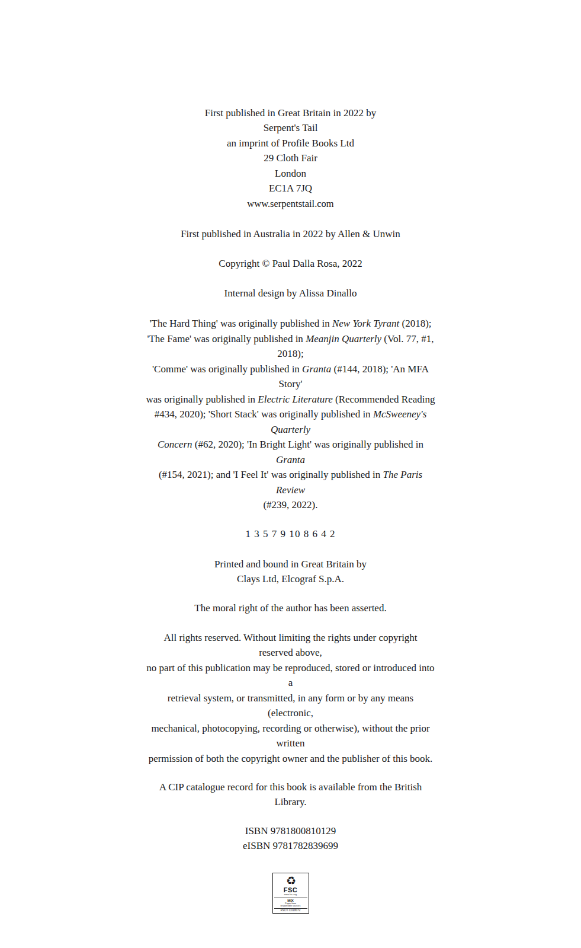First published in Great Britain in 2022 by
Serpent's Tail
an imprint of Profile Books Ltd
29 Cloth Fair
London
EC1A 7JQ
www.serpentstail.com
First published in Australia in 2022 by Allen & Unwin
Copyright © Paul Dalla Rosa, 2022
Internal design by Alissa Dinallo
'The Hard Thing' was originally published in New York Tyrant (2018);
'The Fame' was originally published in Meanjin Quarterly (Vol. 77, #1, 2018);
'Comme' was originally published in Granta (#144, 2018); 'An MFA Story'
was originally published in Electric Literature (Recommended Reading
#434, 2020); 'Short Stack' was originally published in McSweeney's Quarterly
Concern (#62, 2020); 'In Bright Light' was originally published in Granta
(#154, 2021); and 'I Feel It' was originally published in The Paris Review
(#239, 2022).
1 3 5 7 9 10 8 6 4 2
Printed and bound in Great Britain by
Clays Ltd, Elcograf S.p.A.
The moral right of the author has been asserted.
All rights reserved. Without limiting the rights under copyright reserved above,
no part of this publication may be reproduced, stored or introduced into a
retrieval system, or transmitted, in any form or by any means (electronic,
mechanical, photocopying, recording or otherwise), without the prior written
permission of both the copyright owner and the publisher of this book.
A CIP catalogue record for this book is available from the British Library.
ISBN 9781800810129
eISBN 9781782839699
♻
FSC
www.fsc.org
MIX
Paper from
responsible sources
FSC® C018072